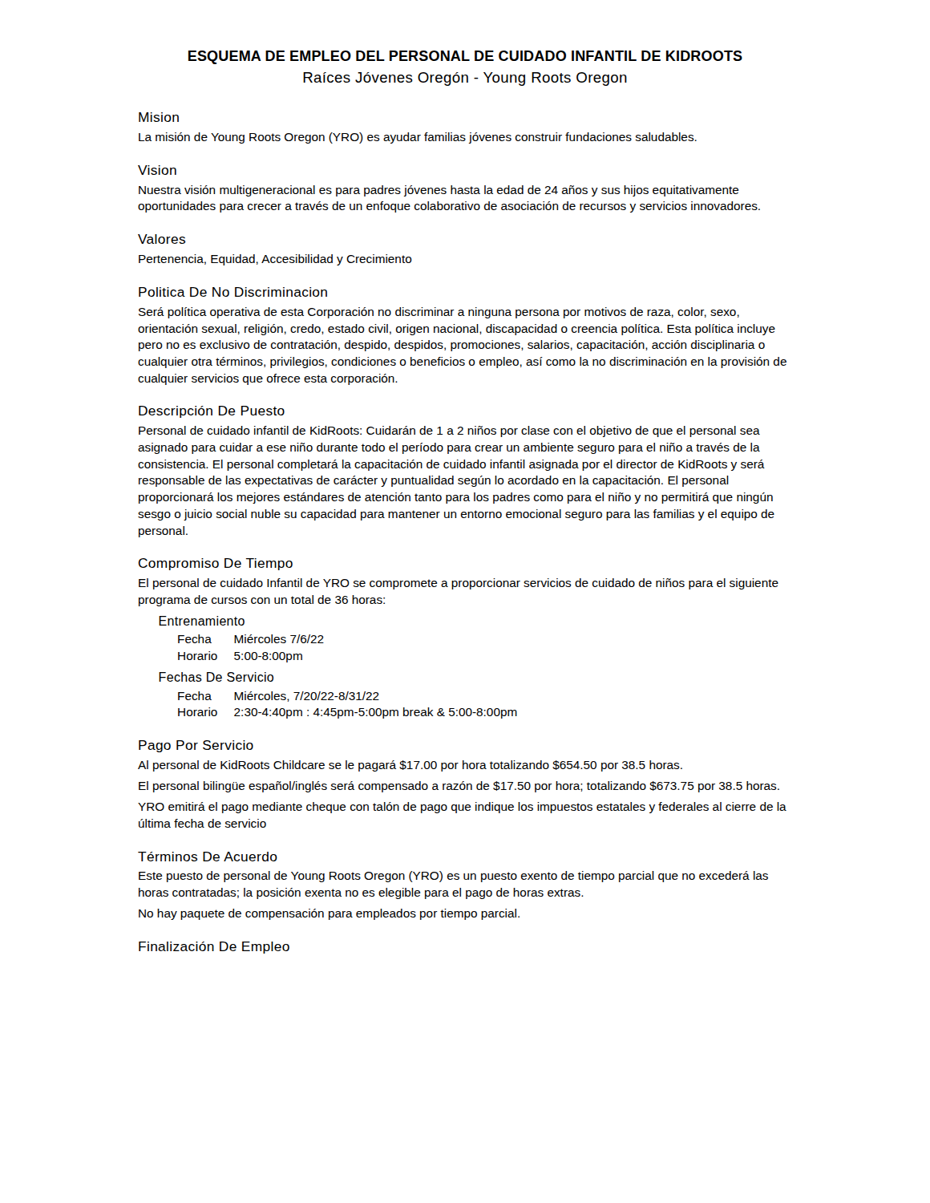ESQUEMA DE EMPLEO DEL PERSONAL DE CUIDADO INFANTIL DE KIDROOTS
Raíces Jóvenes Oregón - Young Roots Oregon
Mision
La misión de Young Roots Oregon (YRO) es ayudar familias jóvenes construir fundaciones saludables.
Vision
Nuestra visión multigeneracional es para padres jóvenes hasta la edad de 24 años y sus hijos equitativamente oportunidades para crecer a través de un enfoque colaborativo de asociación de recursos y servicios innovadores.
Valores
Pertenencia, Equidad, Accesibilidad y Crecimiento
Politica De No Discriminacion
Será política operativa de esta Corporación no discriminar a ninguna persona por motivos de raza, color, sexo, orientación sexual, religión, credo, estado civil, origen nacional, discapacidad o creencia política. Esta política incluye pero no es exclusivo de contratación, despido, despidos, promociones, salarios, capacitación, acción disciplinaria o cualquier otra términos, privilegios, condiciones o beneficios o empleo, así como la no discriminación en la provisión de cualquier servicios que ofrece esta corporación.
Descripción De Puesto
Personal de cuidado infantil de KidRoots: Cuidarán de 1 a 2 niños por clase con el objetivo de que el personal sea asignado para cuidar a ese niño durante todo el período para crear un ambiente seguro para el niño a través de la consistencia. El personal completará la capacitación de cuidado infantil asignada por el director de KidRoots y será responsable de las expectativas de carácter y puntualidad según lo acordado en la capacitación. El personal proporcionará los mejores estándares de atención tanto para los padres como para el niño y no permitirá que ningún sesgo o juicio social nuble su capacidad para mantener un entorno emocional seguro para las familias y el equipo de personal.
Compromiso De Tiempo
El personal de cuidado Infantil de YRO se compromete a proporcionar servicios de cuidado de niños para el siguiente programa de cursos con un total de 36 horas:
Entrenamiento
Fecha Miércoles 7/6/22 Horario5:00-8:00pm
Fechas De Servicio
Fecha Miércoles, 7/20/22-8/31/22 Horario2:30-4:40pm : 4:45pm-5:00pm break & 5:00-8:00pm
Pago Por Servicio
Al personal de KidRoots Childcare se le pagará $17.00 por hora totalizando $654.50 por 38.5 horas.
El personal bilingüe español/inglés será compensado a razón de $17.50 por hora; totalizando $673.75 por 38.5 horas.
YRO emitirá el pago mediante cheque con talón de pago que indique los impuestos estatales y federales al cierre de la última fecha de servicio
Términos De Acuerdo
Este puesto de personal de Young Roots Oregon (YRO) es un puesto exento de tiempo parcial que no excederá las horas contratadas; la posición exenta no es elegible para el pago de horas extras.
No hay paquete de compensación para empleados por tiempo parcial.
Finalización De Empleo